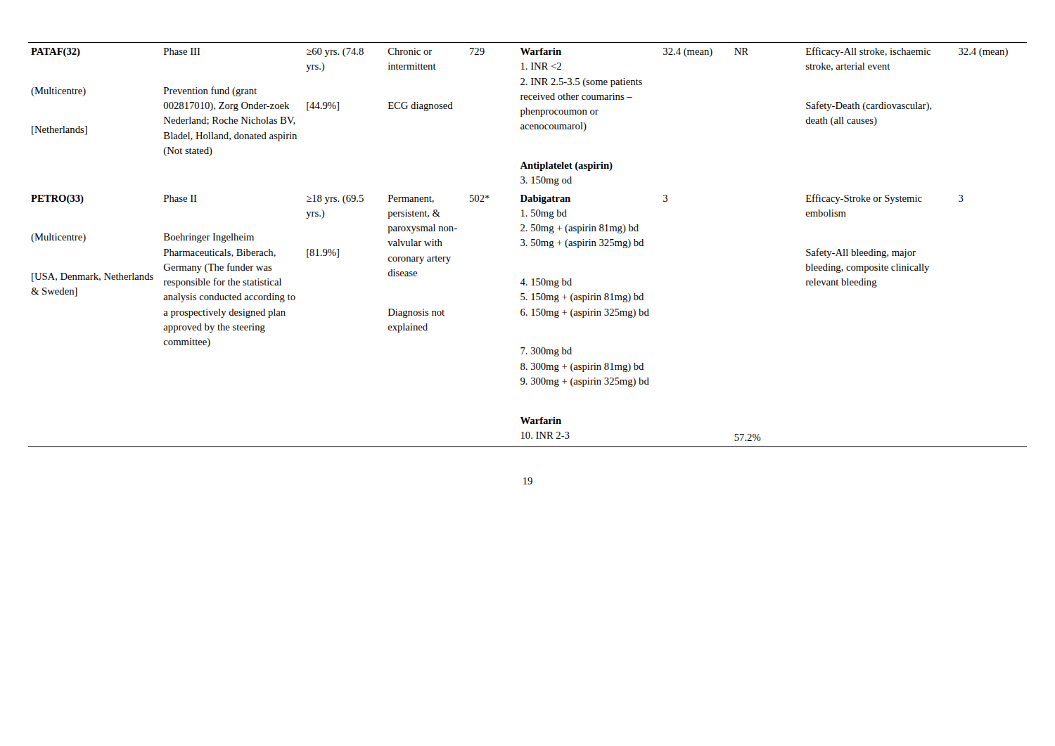| PATAF(32) (Multicentre) [Netherlands] | Phase III Prevention fund (grant 002817010), Zorg Onder-zoek Nederland; Roche Nicholas BV, Bladel, Holland, donated aspirin (Not stated) | ≥60 yrs. (74.8 yrs.) [44.9%] | Chronic or intermittent ECG diagnosed | 729 | Warfarin 1. INR <2 2. INR 2.5-3.5 (some patients received other coumarins – phenprocoumon or acenocoumarol) Antiplatelet (aspirin) 3. 150mg od | 32.4 (mean) | NR | Efficacy-All stroke, ischaemic stroke, arterial event Safety-Death (cardiovascular), death (all causes) | 32.4 (mean) |
| PETRO(33) (Multicentre) [USA, Denmark, Netherlands & Sweden] | Phase II Boehringer Ingelheim Pharmaceuticals, Biberach, Germany (The funder was responsible for the statistical analysis conducted according to a prospectively designed plan approved by the steering committee) | ≥18 yrs. (69.5 yrs.) [81.9%] | Permanent, persistent, & paroxysmal non-valvular with coronary artery disease Diagnosis not explained | 502* | Dabigatran 1. 50mg bd 2. 50mg + (aspirin 81mg) bd 3. 50mg + (aspirin 325mg) bd 4. 150mg bd 5. 150mg + (aspirin 81mg) bd 6. 150mg + (aspirin 325mg) bd 7. 300mg bd 8. 300mg + (aspirin 81mg) bd 9. 300mg + (aspirin 325mg) bd Warfarin 10. INR 2-3 | 3 | 57.2% | Efficacy-Stroke or Systemic embolism Safety-All bleeding, major bleeding, composite clinically relevant bleeding | 3 |
19